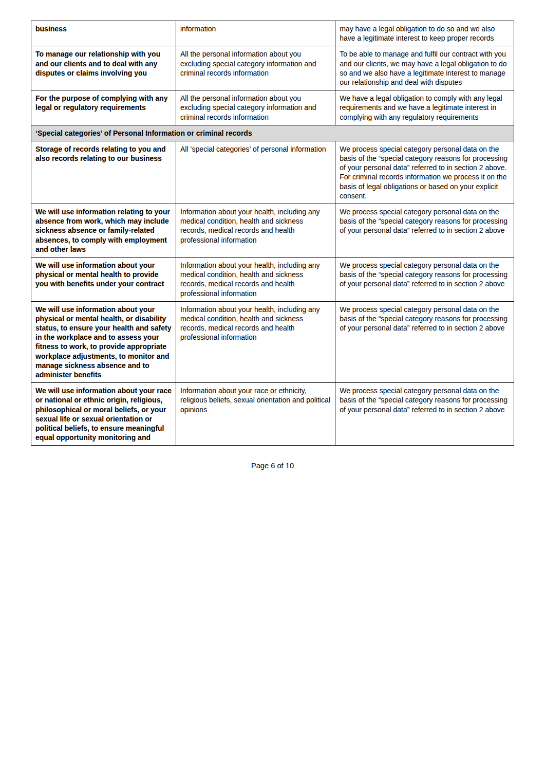| business | information | may have a legal obligation to do so and we also have a legitimate interest to keep proper records |
| To manage our relationship with you and our clients and to deal with any disputes or claims involving you | All the personal information about you excluding special category information and criminal records information | To be able to manage and fulfil our contract with you and our clients, we may have a legal obligation to do so and we also have a legitimate interest to manage our relationship and deal with disputes |
| For the purpose of complying with any legal or regulatory requirements | All the personal information about you excluding special category information and criminal records information | We have a legal obligation to comply with any legal requirements and we have a legitimate interest in complying with any regulatory requirements |
| ‘Special categories’ of Personal Information or criminal records |
| Storage of records relating to you and also records relating to our business | All ‘special categories’ of personal information | We process special category personal data on the basis of the “special category reasons for processing of your personal data” referred to in section 2 above. For criminal records information we process it on the basis of legal obligations or based on your explicit consent. |
| We will use information relating to your absence from work, which may include sickness absence or family-related absences, to comply with employment and other laws | Information about your health, including any medical condition, health and sickness records, medical records and health professional information | We process special category personal data on the basis of the “special category reasons for processing of your personal data” referred to in section 2 above |
| We will use information about your physical or mental health to provide you with benefits under your contract | Information about your health, including any medical condition, health and sickness records, medical records and health professional information | We process special category personal data on the basis of the “special category reasons for processing of your personal data” referred to in section 2 above |
| We will use information about your physical or mental health, or disability status, to ensure your health and safety in the workplace and to assess your fitness to work, to provide appropriate workplace adjustments, to monitor and manage sickness absence and to administer benefits | Information about your health, including any medical condition, health and sickness records, medical records and health professional information | We process special category personal data on the basis of the “special category reasons for processing of your personal data” referred to in section 2 above |
| We will use information about your race or national or ethnic origin, religious, philosophical or moral beliefs, or your sexual life or sexual orientation or political beliefs, to ensure meaningful equal opportunity monitoring and | Information about your race or ethnicity, religious beliefs, sexual orientation and political opinions | We process special category personal data on the basis of the “special category reasons for processing of your personal data” referred to in section 2 above |
Page 6 of 10